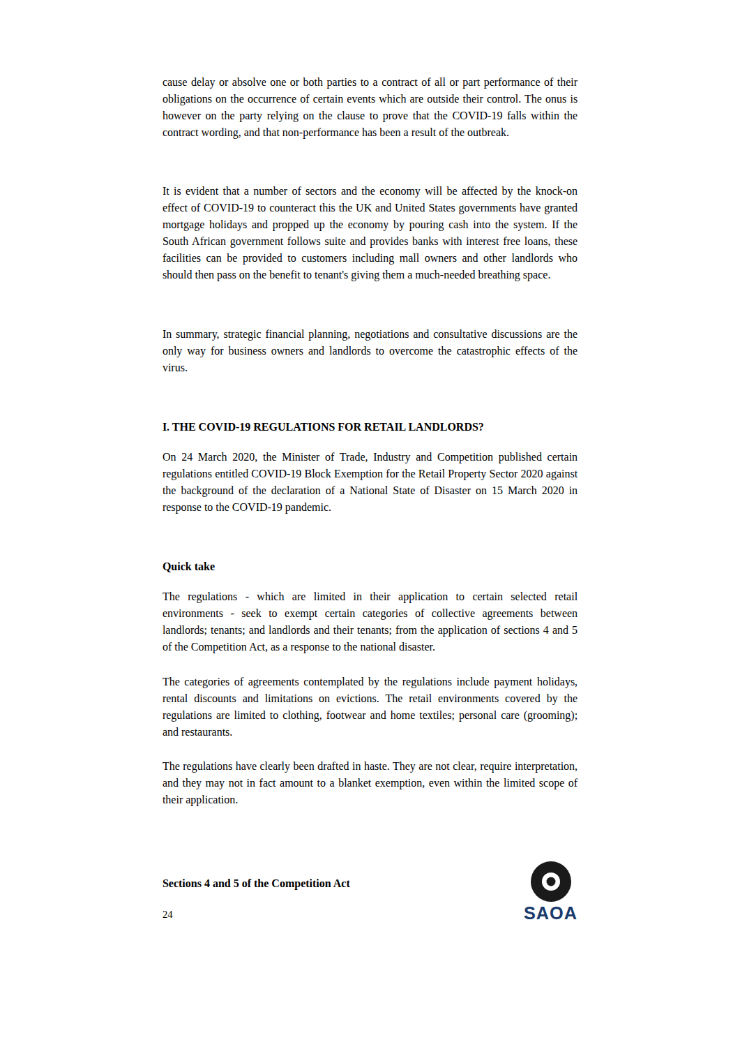cause delay or absolve one or both parties to a contract of all or part performance of their obligations on the occurrence of certain events which are outside their control. The onus is however on the party relying on the clause to prove that the COVID-19 falls within the contract wording, and that non-performance has been a result of the outbreak.
It is evident that a number of sectors and the economy will be affected by the knock-on effect of COVID-19 to counteract this the UK and United States governments have granted mortgage holidays and propped up the economy by pouring cash into the system. If the South African government follows suite and provides banks with interest free loans, these facilities can be provided to customers including mall owners and other landlords who should then pass on the benefit to tenant's giving them a much-needed breathing space.
In summary, strategic financial planning, negotiations and consultative discussions are the only way for business owners and landlords to overcome the catastrophic effects of the virus.
I. THE COVID-19 REGULATIONS FOR RETAIL LANDLORDS?
On 24 March 2020, the Minister of Trade, Industry and Competition published certain regulations entitled COVID-19 Block Exemption for the Retail Property Sector 2020 against the background of the declaration of a National State of Disaster on 15 March 2020 in response to the COVID-19 pandemic.
Quick take
The regulations - which are limited in their application to certain selected retail environments - seek to exempt certain categories of collective agreements between landlords; tenants; and landlords and their tenants; from the application of sections 4 and 5 of the Competition Act, as a response to the national disaster.
The categories of agreements contemplated by the regulations include payment holidays, rental discounts and limitations on evictions. The retail environments covered by the regulations are limited to clothing, footwear and home textiles; personal care (grooming); and restaurants.
The regulations have clearly been drafted in haste. They are not clear, require interpretation, and they may not in fact amount to a blanket exemption, even within the limited scope of their application.
Sections 4 and 5 of the Competition Act
24
SAOA